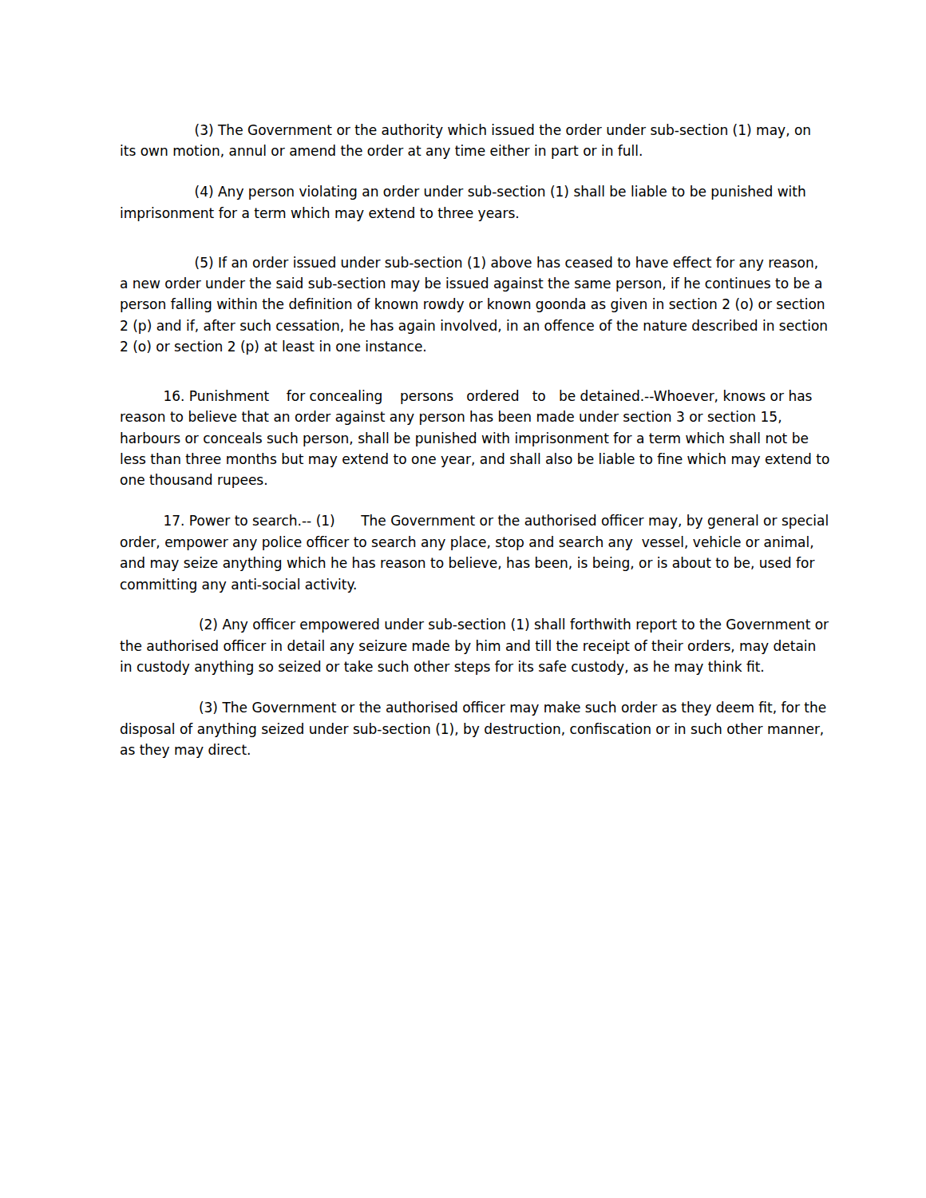(3) The Government or the authority which issued the order under sub-section (1) may, on its own motion, annul or amend the order at any time either in part or in full.
(4) Any person violating an order under sub-section (1) shall be liable to be punished with imprisonment for a term which may extend to three years.
(5) If an order issued under sub-section (1) above has ceased to have effect for any reason, a new order under the said sub-section may be issued against the same person, if he continues to be a person falling within the definition of known rowdy or known goonda as given in section 2 (o) or section 2 (p) and if, after such cessation, he has again involved, in an offence of the nature described in section 2 (o) or section 2 (p) at least in one instance.
16. Punishment for concealing persons ordered to be detained.--Whoever, knows or has reason to believe that an order against any person has been made under section 3 or section 15, harbours or conceals such person, shall be punished with imprisonment for a term which shall not be less than three months but may extend to one year, and shall also be liable to fine which may extend to one thousand rupees.
17. Power to search.-- (1) The Government or the authorised officer may, by general or special order, empower any police officer to search any place, stop and search any vessel, vehicle or animal, and may seize anything which he has reason to believe, has been, is being, or is about to be, used for committing any anti-social activity.
(2) Any officer empowered under sub-section (1) shall forthwith report to the Government or the authorised officer in detail any seizure made by him and till the receipt of their orders, may detain in custody anything so seized or take such other steps for its safe custody, as he may think fit.
(3) The Government or the authorised officer may make such order as they deem fit, for the disposal of anything seized under sub-section (1), by destruction, confiscation or in such other manner, as they may direct.